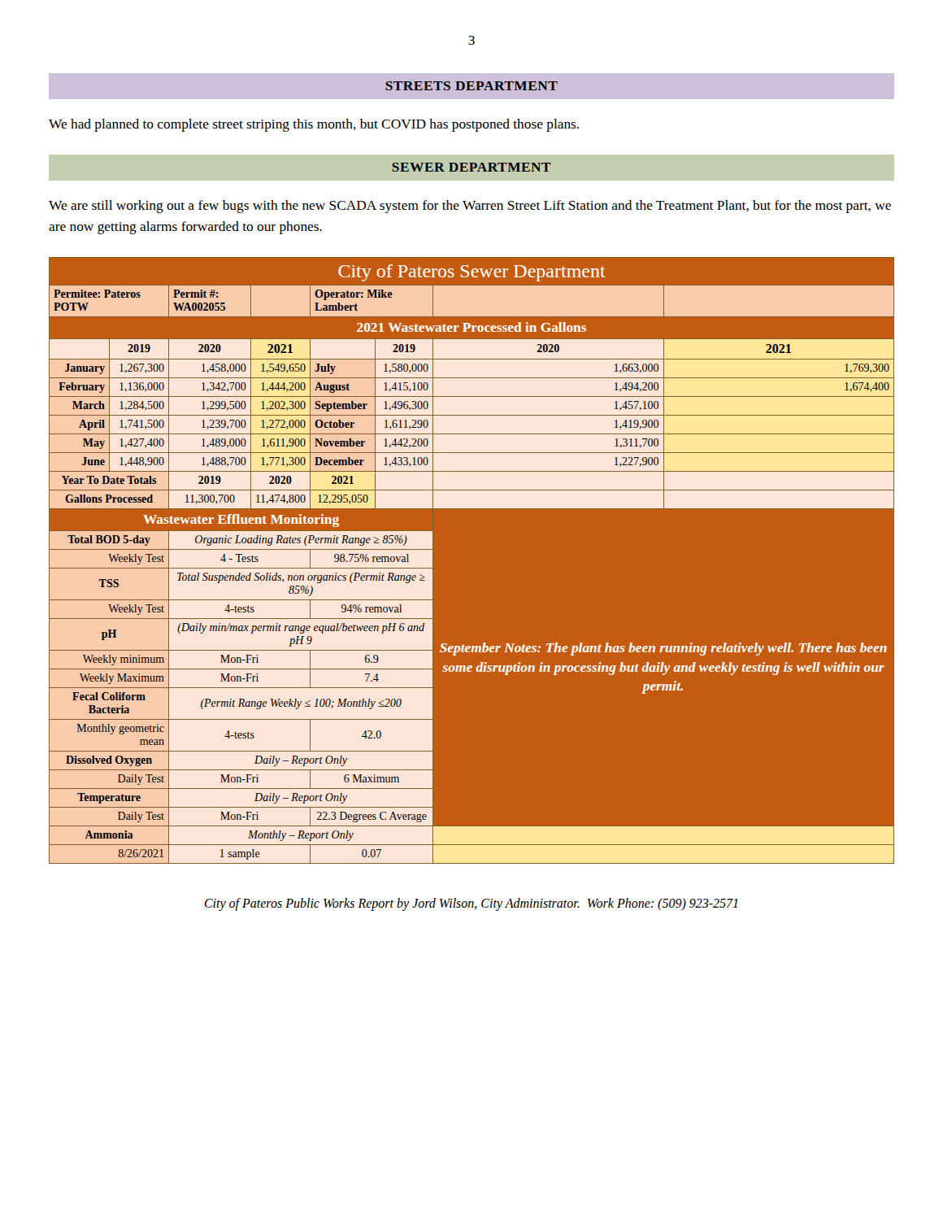3
STREETS DEPARTMENT
We had planned to complete street striping this month, but COVID has postponed those plans.
SEWER DEPARTMENT
We are still working out a few bugs with the new SCADA system for the Warren Street Lift Station and the Treatment Plant, but for the most part, we are now getting alarms forwarded to our phones.
| City of Pateros Sewer Department |
| Permitee: Pateros POTW | Permit #: WA002055 | | Operator: Mike Lambert | | |
| 2021 Wastewater Processed in Gallons |
| | 2019 | 2020 | 2021 | | 2019 | 2020 | 2021 |
| January | 1,267,300 | 1,458,000 | 1,549,650 | July | 1,580,000 | 1,663,000 | 1,769,300 |
| February | 1,136,000 | 1,342,700 | 1,444,200 | August | 1,415,100 | 1,494,200 | 1,674,400 |
| March | 1,284,500 | 1,299,500 | 1,202,300 | September | 1,496,300 | 1,457,100 | |
| April | 1,741,500 | 1,239,700 | 1,272,000 | October | 1,611,290 | 1,419,900 | |
| May | 1,427,400 | 1,489,000 | 1,611,900 | November | 1,442,200 | 1,311,700 | |
| June | 1,448,900 | 1,488,700 | 1,771,300 | December | 1,433,100 | 1,227,900 | |
| Year To Date Totals | 2019 | 2020 | 2021 | | | |
| Gallons Processed | 11,300,700 | 11,474,800 | 12,295,050 | | | |
| Wastewater Effluent Monitoring | September Notes: The plant has been running relatively well. There has been some disruption in processing but daily and weekly testing is well within our permit. |
| Total BOD 5-day | Organic Loading Rates (Permit Range ≥ 85%) |
| Weekly Test | 4 - Tests | 98.75% removal |
| TSS | Total Suspended Solids, non organics (Permit Range ≥ 85%) |
| Weekly Test | 4-tests | 94% removal |
| pH | (Daily min/max permit range equal/between pH 6 and pH 9 |
| Weekly minimum | Mon-Fri | 6.9 |
| Weekly Maximum | Mon-Fri | 7.4 |
| Fecal Coliform Bacteria | (Permit Range Weekly ≤ 100; Monthly ≤200 |
| Monthly geometric mean | 4-tests | 42.0 |
| Dissolved Oxygen | Daily – Report Only |
| Daily Test | Mon-Fri | 6 Maximum |
| Temperature | Daily – Report Only |
| Daily Test | Mon-Fri | 22.3 Degrees C Average |
| Ammonia | Monthly – Report Only | |
| 8/26/2021 | 1 sample | 0.07 | |
City of Pateros Public Works Report by Jord Wilson, City Administrator. Work Phone: (509) 923-2571